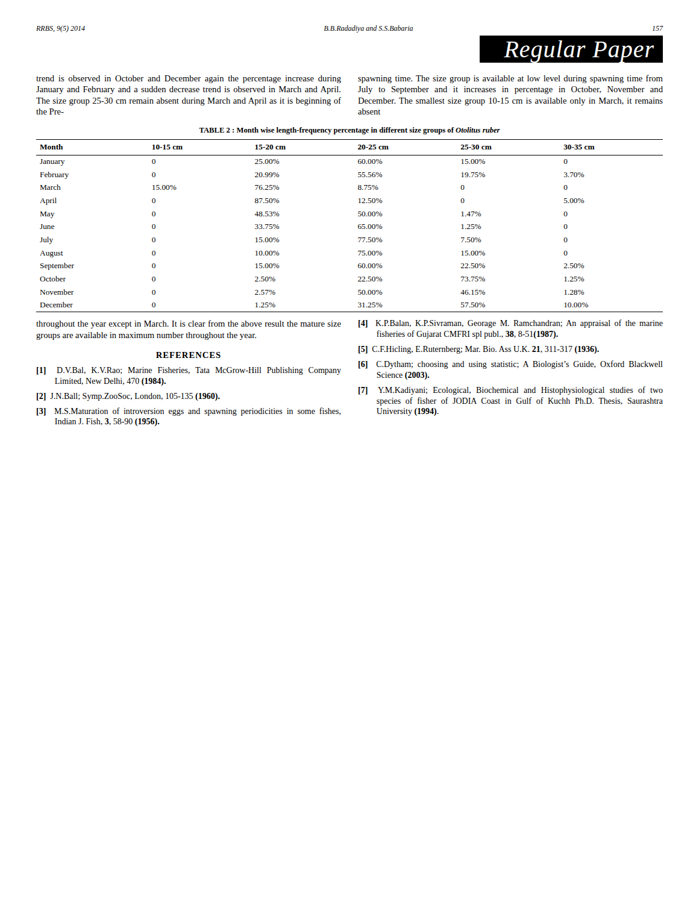RRBS, 9(5) 2014
B.B.Radadiya and S.S.Babaria
157
Regular Paper
trend is observed in October and December again the percentage increase during January and February and a sudden decrease trend is observed in March and April. The size group 25-30 cm remain absent during March and April as it is beginning of the Pre-
spawning time. The size group is available at low level during spawning time from July to September and it increases in percentage in October, November and December. The smallest size group 10-15 cm is available only in March, it remains absent
TABLE 2 : Month wise length-frequency percentage in different size groups of Otolitus ruber
| Month | 10-15 cm | 15-20 cm | 20-25 cm | 25-30 cm | 30-35 cm |
| --- | --- | --- | --- | --- | --- |
| January | 0 | 25.00% | 60.00% | 15.00% | 0 |
| February | 0 | 20.99% | 55.56% | 19.75% | 3.70% |
| March | 15.00% | 76.25% | 8.75% | 0 | 0 |
| April | 0 | 87.50% | 12.50% | 0 | 5.00% |
| May | 0 | 48.53% | 50.00% | 1.47% | 0 |
| June | 0 | 33.75% | 65.00% | 1.25% | 0 |
| July | 0 | 15.00% | 77.50% | 7.50% | 0 |
| August | 0 | 10.00% | 75.00% | 15.00% | 0 |
| September | 0 | 15.00% | 60.00% | 22.50% | 2.50% |
| October | 0 | 2.50% | 22.50% | 73.75% | 1.25% |
| November | 0 | 2.57% | 50.00% | 46.15% | 1.28% |
| December | 0 | 1.25% | 31.25% | 57.50% | 10.00% |
throughout the year except in March. It is clear from the above result the mature size groups are available in maximum number throughout the year.
REFERENCES
[1] D.V.Bal, K.V.Rao; Marine Fisheries, Tata McGrow-Hill Publishing Company Limited, New Delhi, 470 (1984).
[2] J.N.Ball; Symp.ZooSoc, London, 105-135 (1960).
[3] M.S.Maturation of introversion eggs and spawning periodicities in some fishes, Indian J. Fish, 3, 58-90 (1956).
[4] K.P.Balan, K.P.Sivraman, Georage M. Ramchandran; An appraisal of the marine fisheries of Gujarat CMFRI spl publ., 38, 8-51(1987).
[5] C.F.Hicling, E.Ruternberg; Mar. Bio. Ass U.K. 21, 311-317 (1936).
[6] C.Dytham; choosing and using statistic; A Biologist’s Guide, Oxford Blackwell Science (2003).
[7] Y.M.Kadiyani; Ecological, Biochemical and Histophysiological studies of two species of fisher of JODIA Coast in Gulf of Kuchh Ph.D. Thesis, Saurashtra University (1994).